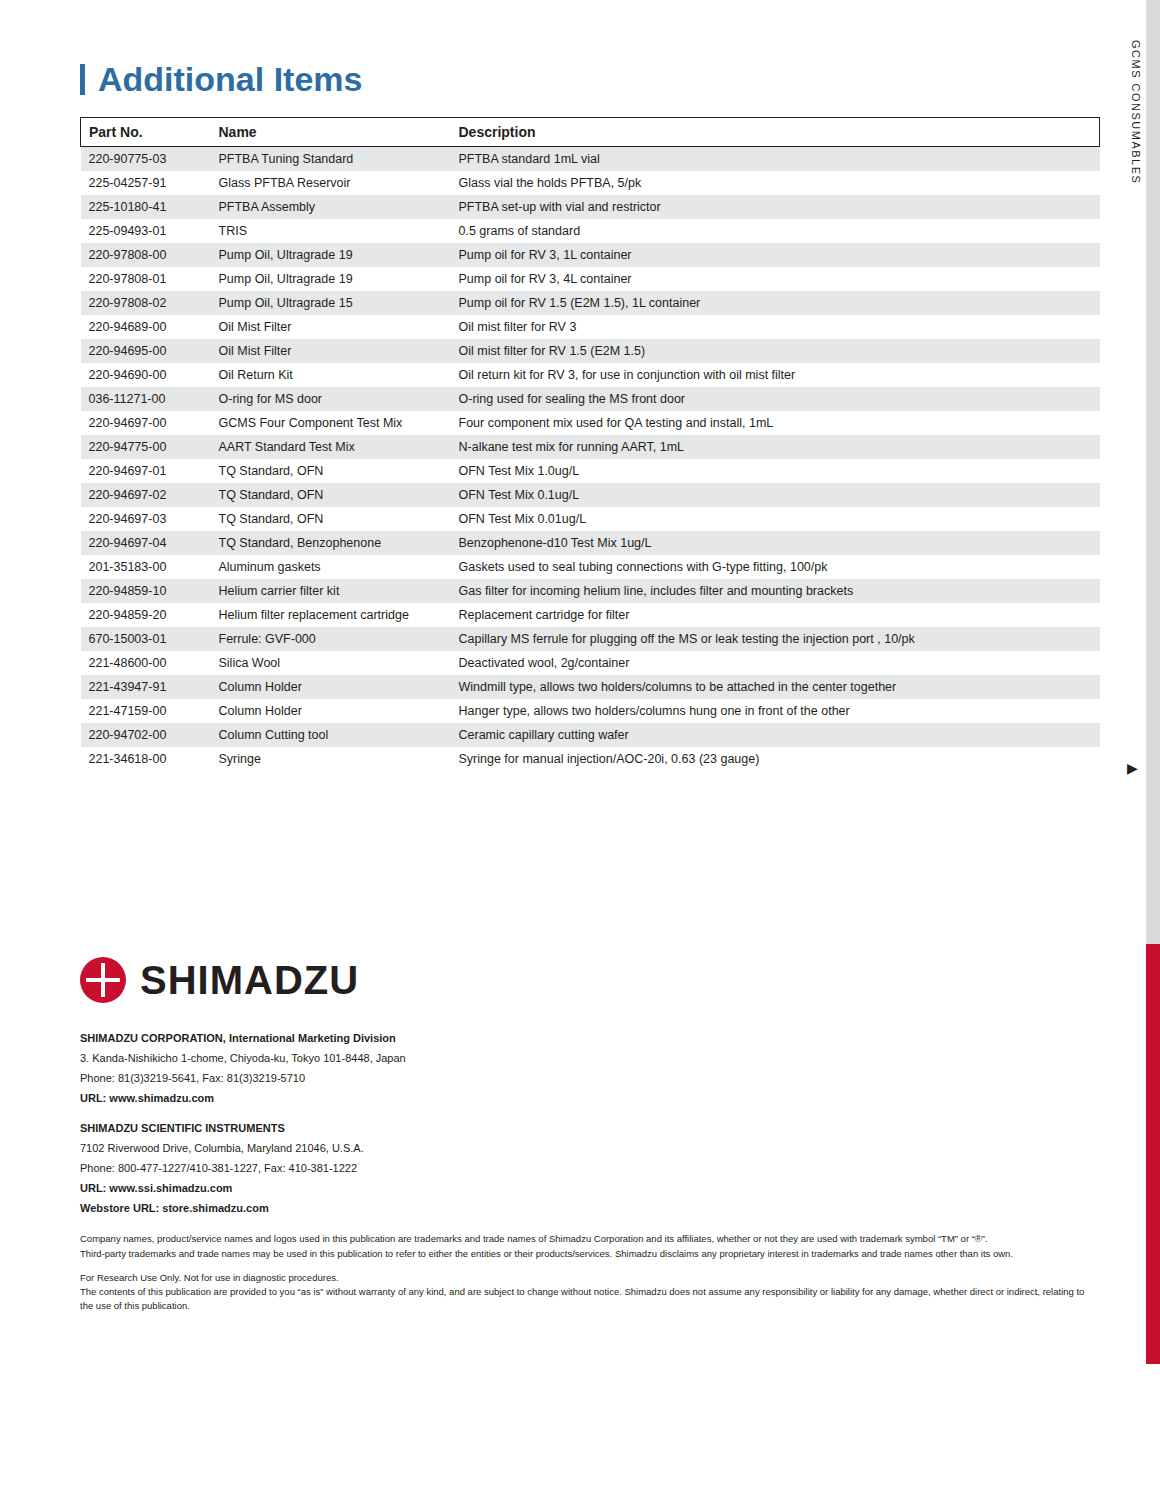GCMS CONSUMABLES
▶
Additional Items
| Part No. | Name | Description |
| --- | --- | --- |
| 220-90775-03 | PFTBA Tuning Standard | PFTBA standard 1mL vial |
| 225-04257-91 | Glass PFTBA Reservoir | Glass vial the holds PFTBA, 5/pk |
| 225-10180-41 | PFTBA Assembly | PFTBA set-up with vial and restrictor |
| 225-09493-01 | TRIS | 0.5 grams of standard |
| 220-97808-00 | Pump Oil, Ultragrade 19 | Pump oil for RV 3, 1L container |
| 220-97808-01 | Pump Oil, Ultragrade 19 | Pump oil for RV 3, 4L container |
| 220-97808-02 | Pump Oil, Ultragrade 15 | Pump oil for RV 1.5 (E2M 1.5), 1L container |
| 220-94689-00 | Oil Mist Filter | Oil mist filter for RV 3 |
| 220-94695-00 | Oil Mist Filter | Oil mist filter for RV 1.5 (E2M 1.5) |
| 220-94690-00 | Oil Return Kit | Oil return kit for RV 3, for use in conjunction with oil mist filter |
| 036-11271-00 | O-ring for MS door | O-ring used for sealing the MS front door |
| 220-94697-00 | GCMS Four Component Test Mix | Four component mix used for QA testing and install, 1mL |
| 220-94775-00 | AART Standard Test Mix | N-alkane test mix for running AART, 1mL |
| 220-94697-01 | TQ Standard, OFN | OFN Test Mix 1.0ug/L |
| 220-94697-02 | TQ Standard, OFN | OFN Test Mix 0.1ug/L |
| 220-94697-03 | TQ Standard, OFN | OFN Test Mix 0.01ug/L |
| 220-94697-04 | TQ Standard, Benzophenone | Benzophenone-d10 Test Mix 1ug/L |
| 201-35183-00 | Aluminum gaskets | Gaskets used to seal tubing connections with G-type fitting, 100/pk |
| 220-94859-10 | Helium carrier filter kit | Gas filter for incoming helium line, includes filter and mounting brackets |
| 220-94859-20 | Helium filter replacement cartridge | Replacement cartridge for filter |
| 670-15003-01 | Ferrule: GVF-000 | Capillary MS ferrule for plugging off the MS or leak testing the injection port , 10/pk |
| 221-48600-00 | Silica Wool | Deactivated wool, 2g/container |
| 221-43947-91 | Column Holder | Windmill type, allows two holders/columns to be attached in the center together |
| 221-47159-00 | Column Holder | Hanger type, allows two holders/columns hung one in front of the other |
| 220-94702-00 | Column Cutting tool | Ceramic capillary cutting wafer |
| 221-34618-00 | Syringe | Syringe for manual injection/AOC-20i, 0.63 (23 gauge) |
SHIMADZU
SHIMADZU CORPORATION, International Marketing Division
3. Kanda-Nishikicho 1-chome, Chiyoda-ku, Tokyo 101-8448, Japan
Phone: 81(3)3219-5641, Fax: 81(3)3219-5710
URL: www.shimadzu.com
SHIMADZU SCIENTIFIC INSTRUMENTS
7102 Riverwood Drive, Columbia, Maryland 21046, U.S.A.
Phone: 800-477-1227/410-381-1227, Fax: 410-381-1222
URL: www.ssi.shimadzu.com
Webstore URL: store.shimadzu.com
Company names, product/service names and logos used in this publication are trademarks and trade names of Shimadzu Corporation and its affiliates, whether or not they are used with trademark symbol “TM” or “®”.
Third-party trademarks and trade names may be used in this publication to refer to either the entities or their products/services. Shimadzu disclaims any proprietary interest in trademarks and trade names other than its own.
For Research Use Only. Not for use in diagnostic procedures.
The contents of this publication are provided to you “as is” without warranty of any kind, and are subject to change without notice. Shimadzu does not assume any responsibility or liability for any damage, whether direct or indirect, relating to the use of this publication.